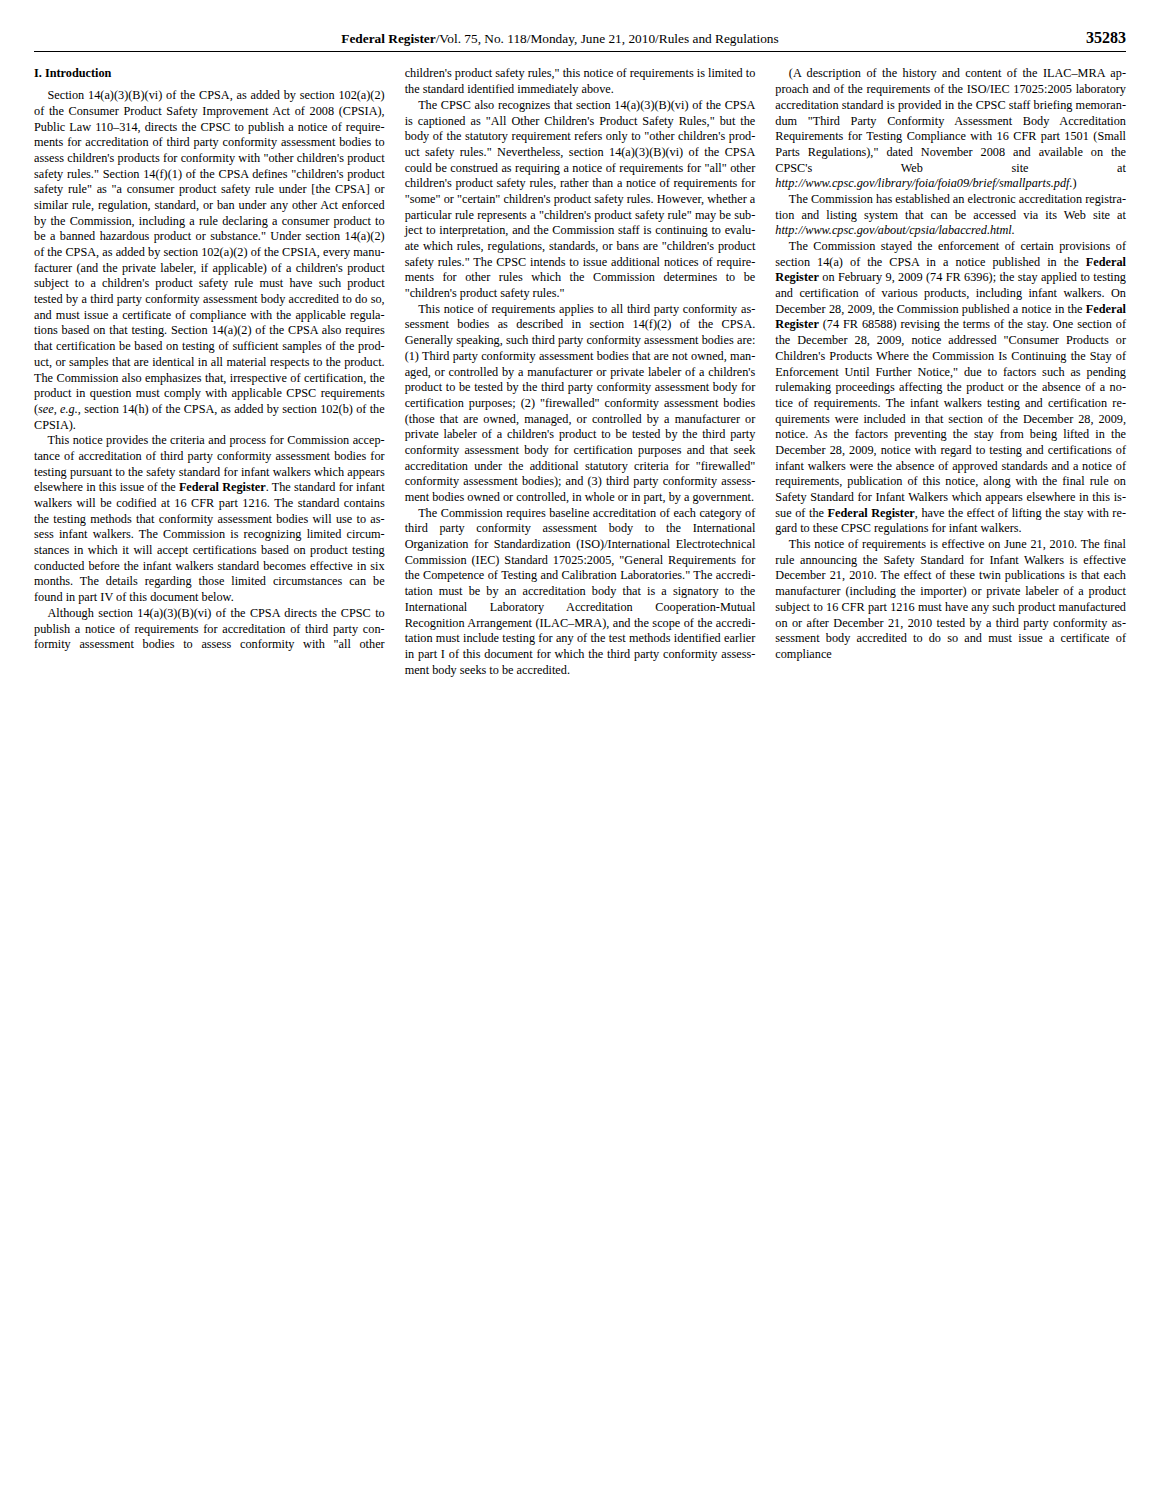Federal Register/Vol. 75, No. 118/Monday, June 21, 2010/Rules and Regulations
35283
I. Introduction
Section 14(a)(3)(B)(vi) of the CPSA, as added by section 102(a)(2) of the Consumer Product Safety Improvement Act of 2008 (CPSIA), Public Law 110–314, directs the CPSC to publish a notice of requirements for accreditation of third party conformity assessment bodies to assess children's products for conformity with "other children's product safety rules." Section 14(f)(1) of the CPSA defines "children's product safety rule" as "a consumer product safety rule under [the CPSA] or similar rule, regulation, standard, or ban under any other Act enforced by the Commission, including a rule declaring a consumer product to be a banned hazardous product or substance." Under section 14(a)(2) of the CPSA, as added by section 102(a)(2) of the CPSIA, every manufacturer (and the private labeler, if applicable) of a children's product subject to a children's product safety rule must have such product tested by a third party conformity assessment body accredited to do so, and must issue a certificate of compliance with the applicable regulations based on that testing. Section 14(a)(2) of the CPSA also requires that certification be based on testing of sufficient samples of the product, or samples that are identical in all material respects to the product. The Commission also emphasizes that, irrespective of certification, the product in question must comply with applicable CPSC requirements (see, e.g., section 14(h) of the CPSA, as added by section 102(b) of the CPSIA).
This notice provides the criteria and process for Commission acceptance of accreditation of third party conformity assessment bodies for testing pursuant to the safety standard for infant walkers which appears elsewhere in this issue of the Federal Register. The standard for infant walkers will be codified at 16 CFR part 1216. The standard contains the testing methods that conformity assessment bodies will use to assess infant walkers. The Commission is recognizing limited circumstances in which it will accept certifications based on product testing conducted before the infant walkers standard becomes effective in six months. The details regarding those limited circumstances can be found in part IV of this document below.
Although section 14(a)(3)(B)(vi) of the CPSA directs the CPSC to publish a notice of requirements for accreditation of third party conformity assessment bodies to assess conformity with "all other children's product safety rules," this notice of requirements is limited to the standard identified immediately above.
The CPSC also recognizes that section 14(a)(3)(B)(vi) of the CPSA is captioned as "All Other Children's Product Safety Rules," but the body of the statutory requirement refers only to "other children's product safety rules." Nevertheless, section 14(a)(3)(B)(vi) of the CPSA could be construed as requiring a notice of requirements for "all" other children's product safety rules, rather than a notice of requirements for "some" or "certain" children's product safety rules. However, whether a particular rule represents a "children's product safety rule" may be subject to interpretation, and the Commission staff is continuing to evaluate which rules, regulations, standards, or bans are "children's product safety rules." The CPSC intends to issue additional notices of requirements for other rules which the Commission determines to be "children's product safety rules."
This notice of requirements applies to all third party conformity assessment bodies as described in section 14(f)(2) of the CPSA. Generally speaking, such third party conformity assessment bodies are: (1) Third party conformity assessment bodies that are not owned, managed, or controlled by a manufacturer or private labeler of a children's product to be tested by the third party conformity assessment body for certification purposes; (2) "firewalled" conformity assessment bodies (those that are owned, managed, or controlled by a manufacturer or private labeler of a children's product to be tested by the third party conformity assessment body for certification purposes and that seek accreditation under the additional statutory criteria for "firewalled" conformity assessment bodies); and (3) third party conformity assessment bodies owned or controlled, in whole or in part, by a government.
The Commission requires baseline accreditation of each category of third party conformity assessment body to the International Organization for Standardization (ISO)/International Electrotechnical Commission (IEC) Standard 17025:2005, "General Requirements for the Competence of Testing and Calibration Laboratories." The accreditation must be by an accreditation body that is a signatory to the International Laboratory Accreditation Cooperation-Mutual Recognition Arrangement (ILAC–MRA), and the scope of the accreditation must include testing for any of the test methods identified earlier in part I of this document for which the third party conformity assessment body seeks to be accredited.
(A description of the history and content of the ILAC–MRA approach and of the requirements of the ISO/IEC 17025:2005 laboratory accreditation standard is provided in the CPSC staff briefing memorandum "Third Party Conformity Assessment Body Accreditation Requirements for Testing Compliance with 16 CFR part 1501 (Small Parts Regulations)," dated November 2008 and available on the CPSC's Web site at http://www.cpsc.gov/library/foia/foia09/brief/smallparts.pdf.)
The Commission has established an electronic accreditation registration and listing system that can be accessed via its Web site at http://www.cpsc.gov/about/cpsia/labaccred.html.
The Commission stayed the enforcement of certain provisions of section 14(a) of the CPSA in a notice published in the Federal Register on February 9, 2009 (74 FR 6396); the stay applied to testing and certification of various products, including infant walkers. On December 28, 2009, the Commission published a notice in the Federal Register (74 FR 68588) revising the terms of the stay. One section of the December 28, 2009, notice addressed "Consumer Products or Children's Products Where the Commission Is Continuing the Stay of Enforcement Until Further Notice," due to factors such as pending rulemaking proceedings affecting the product or the absence of a notice of requirements. The infant walkers testing and certification requirements were included in that section of the December 28, 2009, notice. As the factors preventing the stay from being lifted in the December 28, 2009, notice with regard to testing and certifications of infant walkers were the absence of approved standards and a notice of requirements, publication of this notice, along with the final rule on Safety Standard for Infant Walkers which appears elsewhere in this issue of the Federal Register, have the effect of lifting the stay with regard to these CPSC regulations for infant walkers.
This notice of requirements is effective on June 21, 2010. The final rule announcing the Safety Standard for Infant Walkers is effective December 21, 2010. The effect of these twin publications is that each manufacturer (including the importer) or private labeler of a product subject to 16 CFR part 1216 must have any such product manufactured on or after December 21, 2010 tested by a third party conformity assessment body accredited to do so and must issue a certificate of compliance